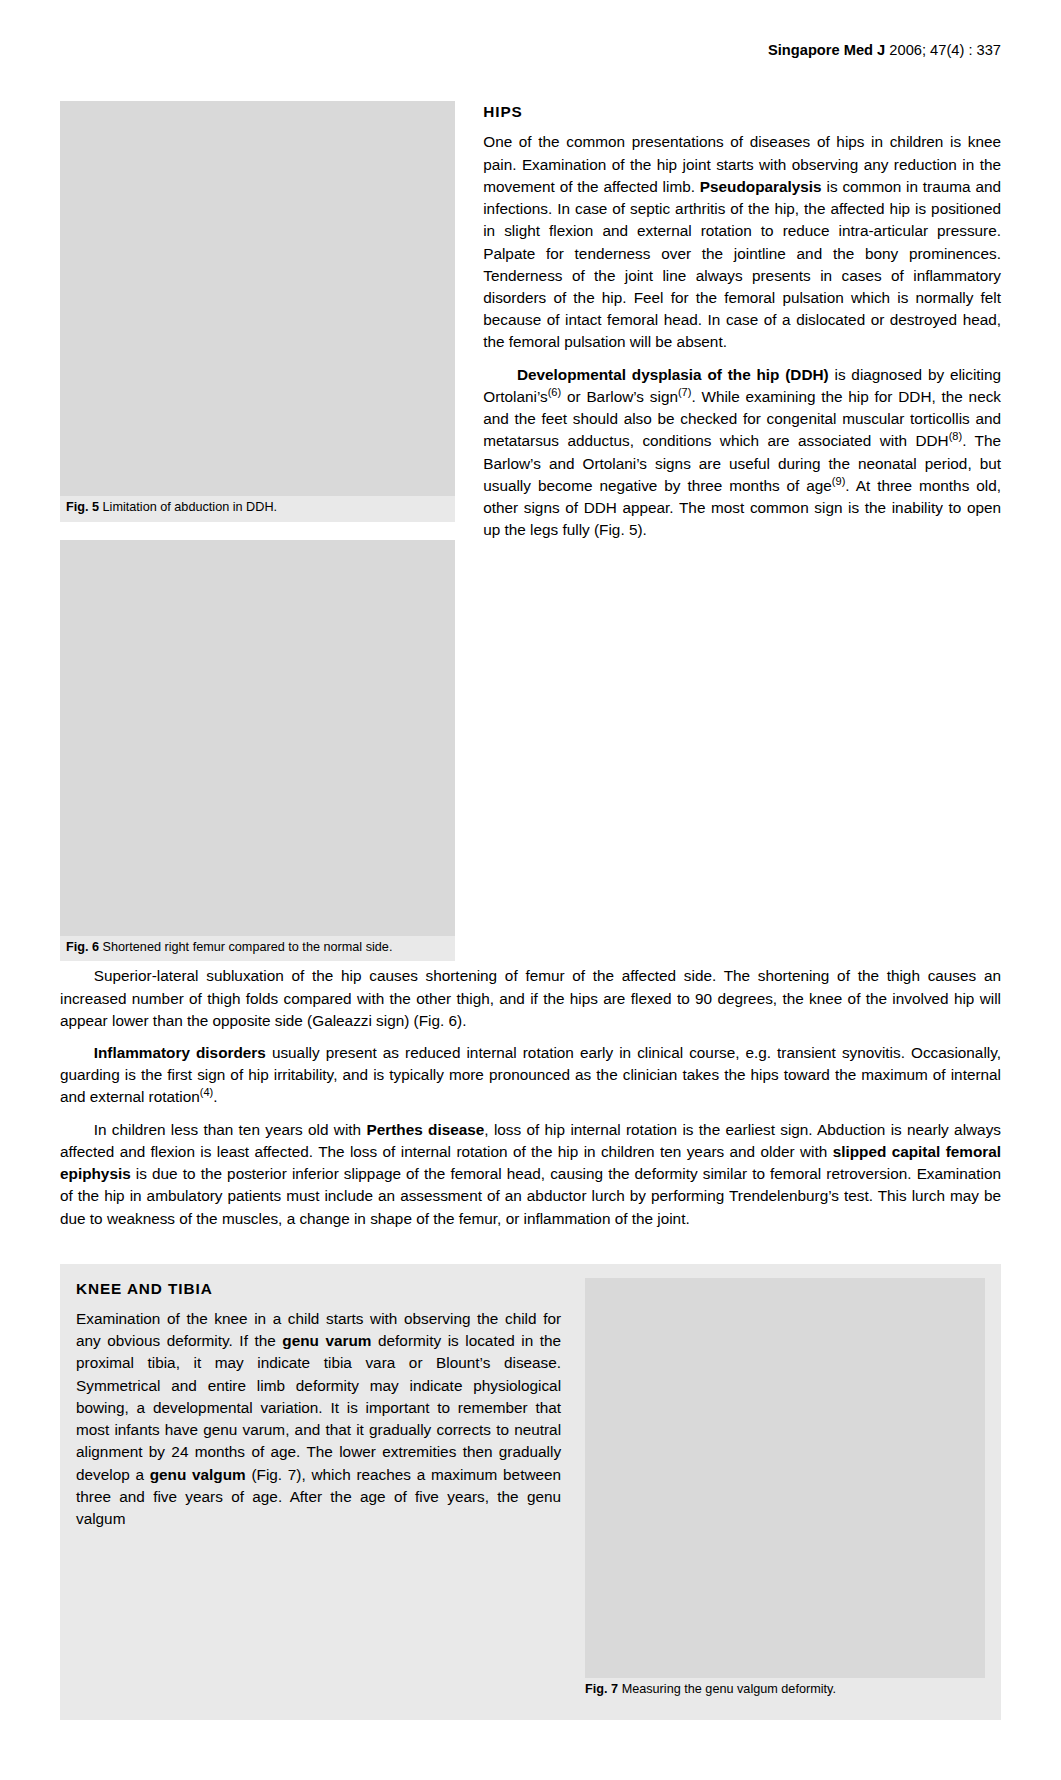Singapore Med J 2006; 47(4) : 337
Fig. 5 Limitation of abduction in DDH.
Fig. 6 Shortened right femur compared to the normal side.
HIPS
One of the common presentations of diseases of hips in children is knee pain. Examination of the hip joint starts with observing any reduction in the movement of the affected limb. Pseudoparalysis is common in trauma and infections. In case of septic arthritis of the hip, the affected hip is positioned in slight flexion and external rotation to reduce intra-articular pressure. Palpate for tenderness over the jointline and the bony prominences. Tenderness of the joint line always presents in cases of inflammatory disorders of the hip. Feel for the femoral pulsation which is normally felt because of intact femoral head. In case of a dislocated or destroyed head, the femoral pulsation will be absent.
Developmental dysplasia of the hip (DDH) is diagnosed by eliciting Ortolani’s(6) or Barlow’s sign(7). While examining the hip for DDH, the neck and the feet should also be checked for congenital muscular torticollis and metatarsus adductus, conditions which are associated with DDH(8). The Barlow’s and Ortolani’s signs are useful during the neonatal period, but usually become negative by three months of age(9). At three months old, other signs of DDH appear. The most common sign is the inability to open up the legs fully (Fig. 5).
Superior-lateral subluxation of the hip causes shortening of femur of the affected side. The shortening of the thigh causes an increased number of thigh folds compared with the other thigh, and if the hips are flexed to 90 degrees, the knee of the involved hip will appear lower than the opposite side (Galeazzi sign) (Fig. 6).
Inflammatory disorders usually present as reduced internal rotation early in clinical course, e.g. transient synovitis. Occasionally, guarding is the first sign of hip irritability, and is typically more pronounced as the clinician takes the hips toward the maximum of internal and external rotation(4).
In children less than ten years old with Perthes disease, loss of hip internal rotation is the earliest sign. Abduction is nearly always affected and flexion is least affected. The loss of internal rotation of the hip in children ten years and older with slipped capital femoral epiphysis is due to the posterior inferior slippage of the femoral head, causing the deformity similar to femoral retroversion. Examination of the hip in ambulatory patients must include an assessment of an abductor lurch by performing Trendelenburg’s test. This lurch may be due to weakness of the muscles, a change in shape of the femur, or inflammation of the joint.
KNEE AND TIBIA
Examination of the knee in a child starts with observing the child for any obvious deformity. If the genu varum deformity is located in the proximal tibia, it may indicate tibia vara or Blount’s disease. Symmetrical and entire limb deformity may indicate physiological bowing, a developmental variation. It is important to remember that most infants have genu varum, and that it gradually corrects to neutral alignment by 24 months of age. The lower extremities then gradually develop a genu valgum (Fig. 7), which reaches a maximum between three and five years of age. After the age of five years, the genu valgum
Fig. 7 Measuring the genu valgum deformity.